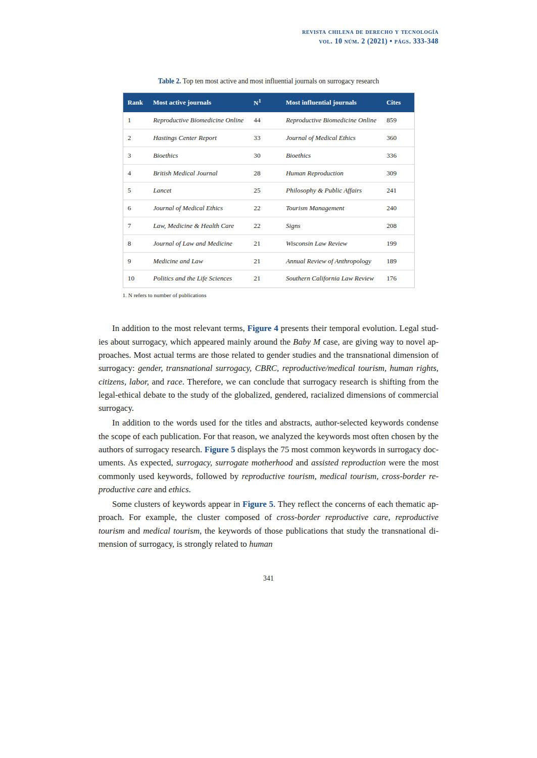Revista Chilena de Derecho y Tecnología
vol. 10 núm. 2 (2021) • págs. 333-348
Table 2. Top ten most active and most influential journals on surrogacy research
| Rank | Most active journals | N 1 | Most influential journals | Cites |
| --- | --- | --- | --- | --- |
| 1 | Reproductive Biomedicine Online | 44 | Reproductive Biomedicine Online | 859 |
| 2 | Hastings Center Report | 33 | Journal of Medical Ethics | 360 |
| 3 | Bioethics | 30 | Bioethics | 336 |
| 4 | British Medical Journal | 28 | Human Reproduction | 309 |
| 5 | Lancet | 25 | Philosophy & Public Affairs | 241 |
| 6 | Journal of Medical Ethics | 22 | Tourism Management | 240 |
| 7 | Law, Medicine & Health Care | 22 | Signs | 208 |
| 8 | Journal of Law and Medicine | 21 | Wisconsin Law Review | 199 |
| 9 | Medicine and Law | 21 | Annual Review of Anthropology | 189 |
| 10 | Politics and the Life Sciences | 21 | Southern California Law Review | 176 |
1. N refers to number of publications
In addition to the most relevant terms, Figure 4 presents their temporal evolution. Legal studies about surrogacy, which appeared mainly around the Baby M case, are giving way to novel approaches. Most actual terms are those related to gender studies and the transnational dimension of surrogacy: gender, transnational surrogacy, CBRC, reproductive/medical tourism, human rights, citizens, labor, and race. Therefore, we can conclude that surrogacy research is shifting from the legal-ethical debate to the study of the globalized, gendered, racialized dimensions of commercial surrogacy.
In addition to the words used for the titles and abstracts, author-selected keywords condense the scope of each publication. For that reason, we analyzed the keywords most often chosen by the authors of surrogacy research. Figure 5 displays the 75 most common keywords in surrogacy documents. As expected, surrogacy, surrogate motherhood and assisted reproduction were the most commonly used keywords, followed by reproductive tourism, medical tourism, cross-border reproductive care and ethics.
Some clusters of keywords appear in Figure 5. They reflect the concerns of each thematic approach. For example, the cluster composed of cross-border reproductive care, reproductive tourism and medical tourism, the keywords of those publications that study the transnational dimension of surrogacy, is strongly related to human
341